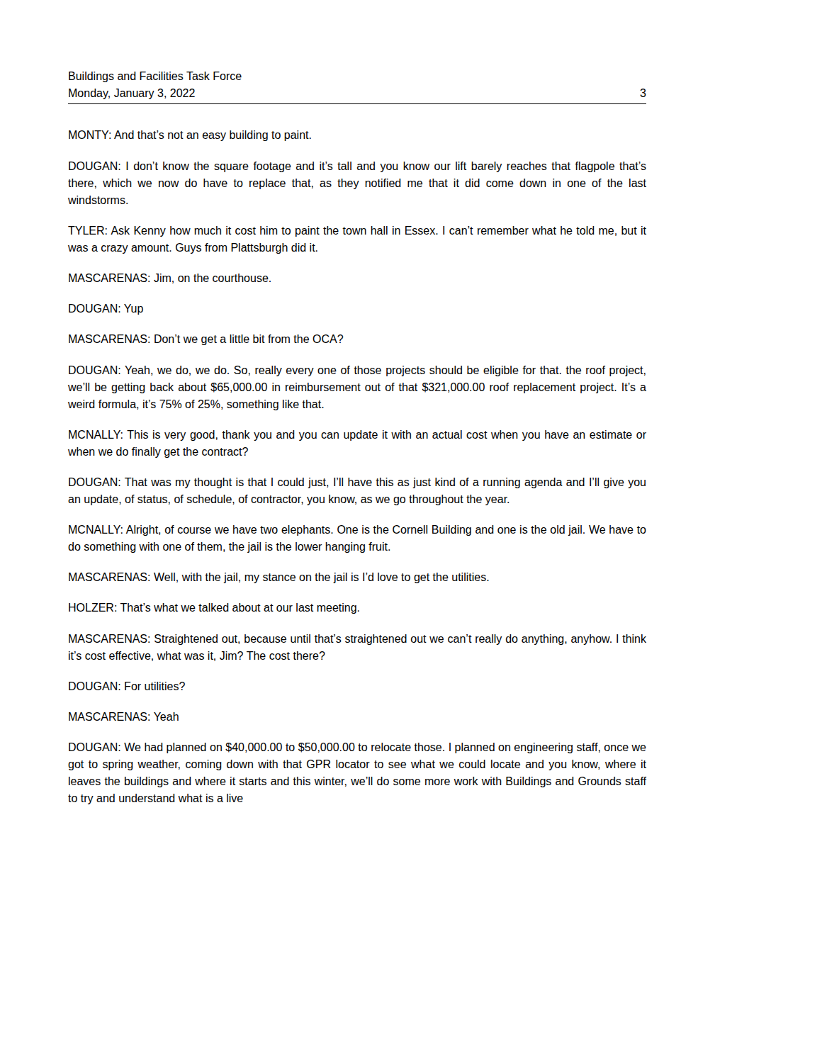Buildings and Facilities Task Force
Monday, January 3, 2022
3
MONTY: And that’s not an easy building to paint.
DOUGAN: I don’t know the square footage and it’s tall and you know our lift barely reaches that flagpole that’s there, which we now do have to replace that, as they notified me that it did come down in one of the last windstorms.
TYLER: Ask Kenny how much it cost him to paint the town hall in Essex. I can’t remember what he told me, but it was a crazy amount. Guys from Plattsburgh did it.
MASCARENAS: Jim, on the courthouse.
DOUGAN: Yup
MASCARENAS: Don’t we get a little bit from the OCA?
DOUGAN: Yeah, we do, we do. So, really every one of those projects should be eligible for that. the roof project, we’ll be getting back about $65,000.00 in reimbursement out of that $321,000.00 roof replacement project. It’s a weird formula, it’s 75% of 25%, something like that.
MCNALLY: This is very good, thank you and you can update it with an actual cost when you have an estimate or when we do finally get the contract?
DOUGAN: That was my thought is that I could just, I’ll have this as just kind of a running agenda and I’ll give you an update, of status, of schedule, of contractor, you know, as we go throughout the year.
MCNALLY: Alright, of course we have two elephants. One is the Cornell Building and one is the old jail. We have to do something with one of them, the jail is the lower hanging fruit.
MASCARENAS: Well, with the jail, my stance on the jail is I’d love to get the utilities.
HOLZER: That’s what we talked about at our last meeting.
MASCARENAS: Straightened out, because until that’s straightened out we can’t really do anything, anyhow. I think it’s cost effective, what was it, Jim? The cost there?
DOUGAN: For utilities?
MASCARENAS: Yeah
DOUGAN: We had planned on $40,000.00 to $50,000.00 to relocate those. I planned on engineering staff, once we got to spring weather, coming down with that GPR locator to see what we could locate and you know, where it leaves the buildings and where it starts and this winter, we’ll do some more work with Buildings and Grounds staff to try and understand what is a live